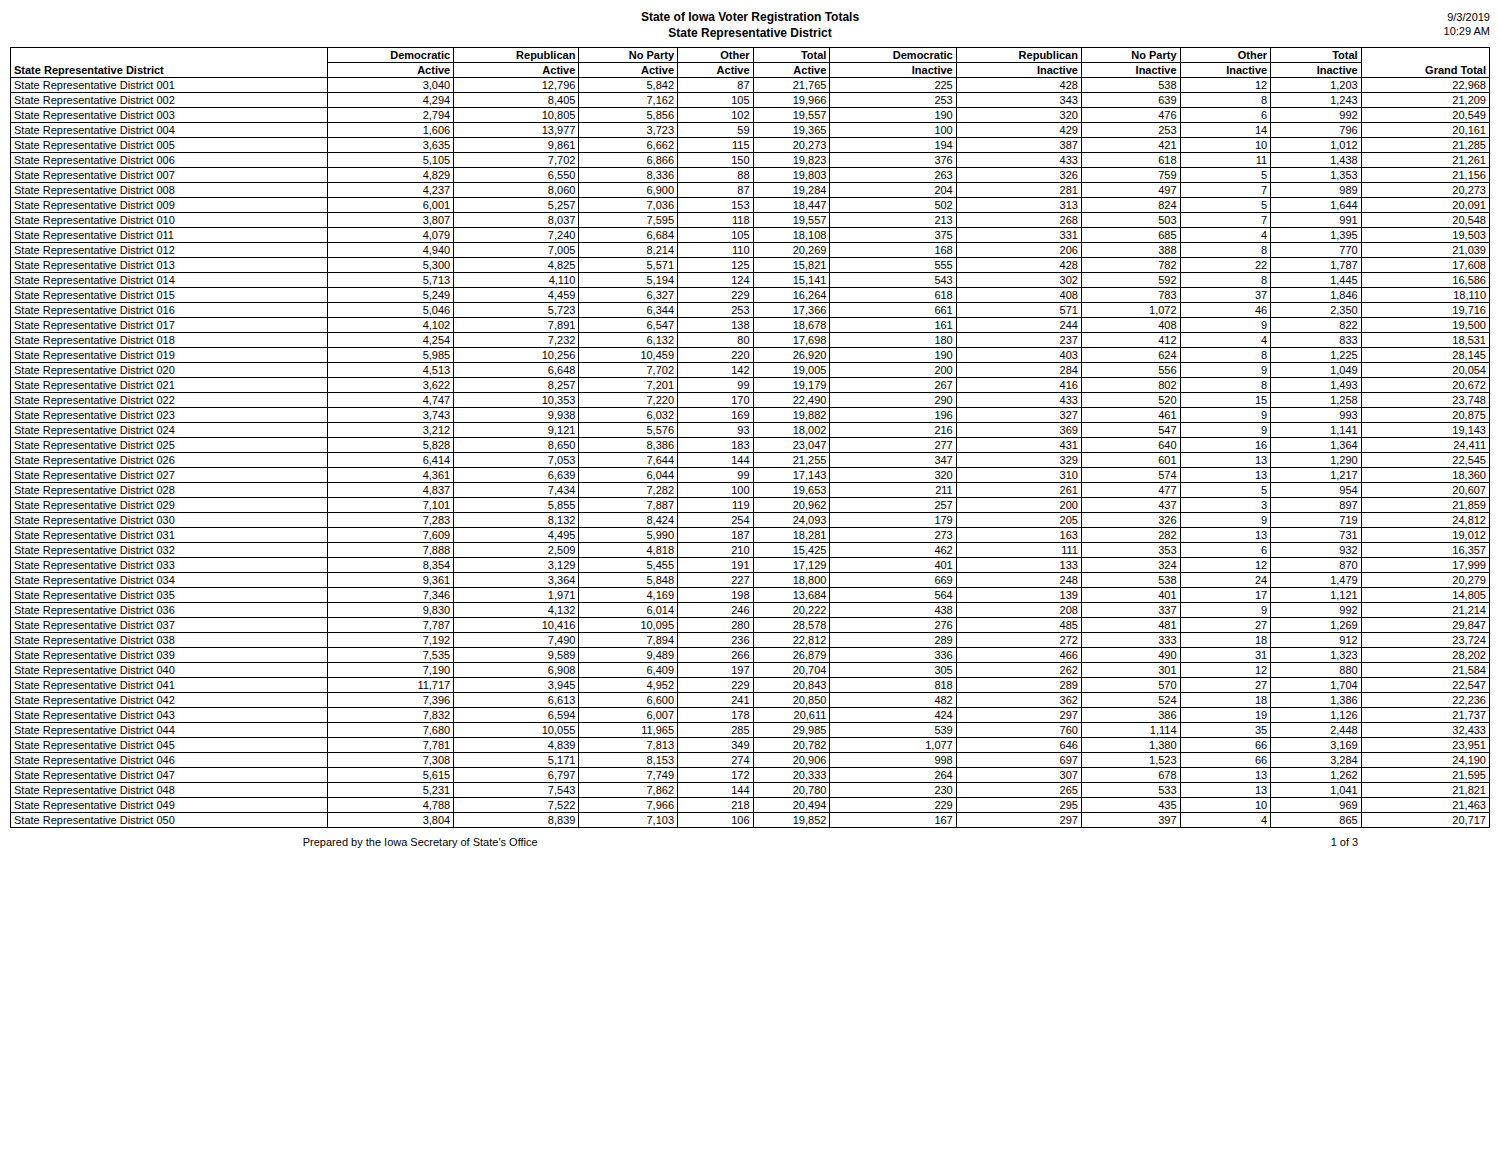9/3/2019
10:29 AM
State of Iowa Voter Registration Totals
State Representative District
| State Representative District | Democratic | Republican | No Party | Other | Total | Democratic | Republican | No Party | Other | Total | Grand Total |
| --- | --- | --- | --- | --- | --- | --- | --- | --- | --- | --- | --- |
| Active | Active | Active | Active | Active | Inactive | Inactive | Inactive | Inactive | Inactive |
| State Representative District 001 | 3,040 | 12,796 | 5,842 | 87 | 21,765 | 225 | 428 | 538 | 12 | 1,203 | 22,968 |
| State Representative District 002 | 4,294 | 8,405 | 7,162 | 105 | 19,966 | 253 | 343 | 639 | 8 | 1,243 | 21,209 |
| State Representative District 003 | 2,794 | 10,805 | 5,856 | 102 | 19,557 | 190 | 320 | 476 | 6 | 992 | 20,549 |
| State Representative District 004 | 1,606 | 13,977 | 3,723 | 59 | 19,365 | 100 | 429 | 253 | 14 | 796 | 20,161 |
| State Representative District 005 | 3,635 | 9,861 | 6,662 | 115 | 20,273 | 194 | 387 | 421 | 10 | 1,012 | 21,285 |
| State Representative District 006 | 5,105 | 7,702 | 6,866 | 150 | 19,823 | 376 | 433 | 618 | 11 | 1,438 | 21,261 |
| State Representative District 007 | 4,829 | 6,550 | 8,336 | 88 | 19,803 | 263 | 326 | 759 | 5 | 1,353 | 21,156 |
| State Representative District 008 | 4,237 | 8,060 | 6,900 | 87 | 19,284 | 204 | 281 | 497 | 7 | 989 | 20,273 |
| State Representative District 009 | 6,001 | 5,257 | 7,036 | 153 | 18,447 | 502 | 313 | 824 | 5 | 1,644 | 20,091 |
| State Representative District 010 | 3,807 | 8,037 | 7,595 | 118 | 19,557 | 213 | 268 | 503 | 7 | 991 | 20,548 |
| State Representative District 011 | 4,079 | 7,240 | 6,684 | 105 | 18,108 | 375 | 331 | 685 | 4 | 1,395 | 19,503 |
| State Representative District 012 | 4,940 | 7,005 | 8,214 | 110 | 20,269 | 168 | 206 | 388 | 8 | 770 | 21,039 |
| State Representative District 013 | 5,300 | 4,825 | 5,571 | 125 | 15,821 | 555 | 428 | 782 | 22 | 1,787 | 17,608 |
| State Representative District 014 | 5,713 | 4,110 | 5,194 | 124 | 15,141 | 543 | 302 | 592 | 8 | 1,445 | 16,586 |
| State Representative District 015 | 5,249 | 4,459 | 6,327 | 229 | 16,264 | 618 | 408 | 783 | 37 | 1,846 | 18,110 |
| State Representative District 016 | 5,046 | 5,723 | 6,344 | 253 | 17,366 | 661 | 571 | 1,072 | 46 | 2,350 | 19,716 |
| State Representative District 017 | 4,102 | 7,891 | 6,547 | 138 | 18,678 | 161 | 244 | 408 | 9 | 822 | 19,500 |
| State Representative District 018 | 4,254 | 7,232 | 6,132 | 80 | 17,698 | 180 | 237 | 412 | 4 | 833 | 18,531 |
| State Representative District 019 | 5,985 | 10,256 | 10,459 | 220 | 26,920 | 190 | 403 | 624 | 8 | 1,225 | 28,145 |
| State Representative District 020 | 4,513 | 6,648 | 7,702 | 142 | 19,005 | 200 | 284 | 556 | 9 | 1,049 | 20,054 |
| State Representative District 021 | 3,622 | 8,257 | 7,201 | 99 | 19,179 | 267 | 416 | 802 | 8 | 1,493 | 20,672 |
| State Representative District 022 | 4,747 | 10,353 | 7,220 | 170 | 22,490 | 290 | 433 | 520 | 15 | 1,258 | 23,748 |
| State Representative District 023 | 3,743 | 9,938 | 6,032 | 169 | 19,882 | 196 | 327 | 461 | 9 | 993 | 20,875 |
| State Representative District 024 | 3,212 | 9,121 | 5,576 | 93 | 18,002 | 216 | 369 | 547 | 9 | 1,141 | 19,143 |
| State Representative District 025 | 5,828 | 8,650 | 8,386 | 183 | 23,047 | 277 | 431 | 640 | 16 | 1,364 | 24,411 |
| State Representative District 026 | 6,414 | 7,053 | 7,644 | 144 | 21,255 | 347 | 329 | 601 | 13 | 1,290 | 22,545 |
| State Representative District 027 | 4,361 | 6,639 | 6,044 | 99 | 17,143 | 320 | 310 | 574 | 13 | 1,217 | 18,360 |
| State Representative District 028 | 4,837 | 7,434 | 7,282 | 100 | 19,653 | 211 | 261 | 477 | 5 | 954 | 20,607 |
| State Representative District 029 | 7,101 | 5,855 | 7,887 | 119 | 20,962 | 257 | 200 | 437 | 3 | 897 | 21,859 |
| State Representative District 030 | 7,283 | 8,132 | 8,424 | 254 | 24,093 | 179 | 205 | 326 | 9 | 719 | 24,812 |
| State Representative District 031 | 7,609 | 4,495 | 5,990 | 187 | 18,281 | 273 | 163 | 282 | 13 | 731 | 19,012 |
| State Representative District 032 | 7,888 | 2,509 | 4,818 | 210 | 15,425 | 462 | 111 | 353 | 6 | 932 | 16,357 |
| State Representative District 033 | 8,354 | 3,129 | 5,455 | 191 | 17,129 | 401 | 133 | 324 | 12 | 870 | 17,999 |
| State Representative District 034 | 9,361 | 3,364 | 5,848 | 227 | 18,800 | 669 | 248 | 538 | 24 | 1,479 | 20,279 |
| State Representative District 035 | 7,346 | 1,971 | 4,169 | 198 | 13,684 | 564 | 139 | 401 | 17 | 1,121 | 14,805 |
| State Representative District 036 | 9,830 | 4,132 | 6,014 | 246 | 20,222 | 438 | 208 | 337 | 9 | 992 | 21,214 |
| State Representative District 037 | 7,787 | 10,416 | 10,095 | 280 | 28,578 | 276 | 485 | 481 | 27 | 1,269 | 29,847 |
| State Representative District 038 | 7,192 | 7,490 | 7,894 | 236 | 22,812 | 289 | 272 | 333 | 18 | 912 | 23,724 |
| State Representative District 039 | 7,535 | 9,589 | 9,489 | 266 | 26,879 | 336 | 466 | 490 | 31 | 1,323 | 28,202 |
| State Representative District 040 | 7,190 | 6,908 | 6,409 | 197 | 20,704 | 305 | 262 | 301 | 12 | 880 | 21,584 |
| State Representative District 041 | 11,717 | 3,945 | 4,952 | 229 | 20,843 | 818 | 289 | 570 | 27 | 1,704 | 22,547 |
| State Representative District 042 | 7,396 | 6,613 | 6,600 | 241 | 20,850 | 482 | 362 | 524 | 18 | 1,386 | 22,236 |
| State Representative District 043 | 7,832 | 6,594 | 6,007 | 178 | 20,611 | 424 | 297 | 386 | 19 | 1,126 | 21,737 |
| State Representative District 044 | 7,680 | 10,055 | 11,965 | 285 | 29,985 | 539 | 760 | 1,114 | 35 | 2,448 | 32,433 |
| State Representative District 045 | 7,781 | 4,839 | 7,813 | 349 | 20,782 | 1,077 | 646 | 1,380 | 66 | 3,169 | 23,951 |
| State Representative District 046 | 7,308 | 5,171 | 8,153 | 274 | 20,906 | 998 | 697 | 1,523 | 66 | 3,284 | 24,190 |
| State Representative District 047 | 5,615 | 6,797 | 7,749 | 172 | 20,333 | 264 | 307 | 678 | 13 | 1,262 | 21,595 |
| State Representative District 048 | 5,231 | 7,543 | 7,862 | 144 | 20,780 | 230 | 265 | 533 | 13 | 1,041 | 21,821 |
| State Representative District 049 | 4,788 | 7,522 | 7,966 | 218 | 20,494 | 229 | 295 | 435 | 10 | 969 | 21,463 |
| State Representative District 050 | 3,804 | 8,839 | 7,103 | 106 | 19,852 | 167 | 297 | 397 | 4 | 865 | 20,717 |
| Prepared by the Iowa Secretary of State's Office | 1 of 3 |